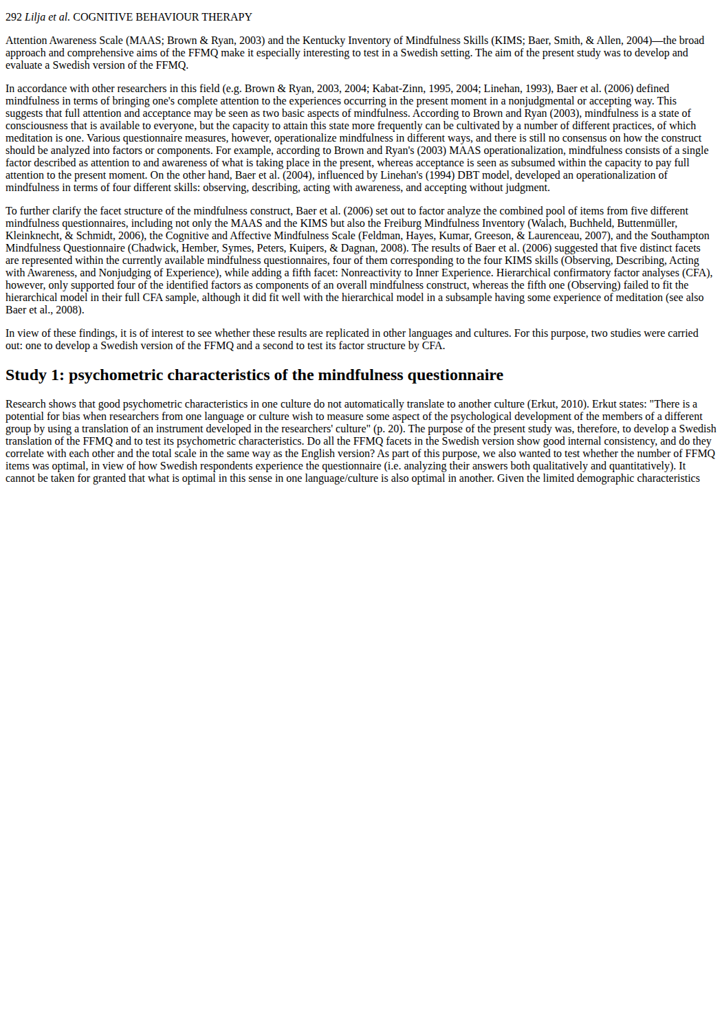292 Lilja et al. COGNITIVE BEHAVIOUR THERAPY
Attention Awareness Scale (MAAS; Brown & Ryan, 2003) and the Kentucky Inventory of Mindfulness Skills (KIMS; Baer, Smith, & Allen, 2004)—the broad approach and comprehensive aims of the FFMQ make it especially interesting to test in a Swedish setting. The aim of the present study was to develop and evaluate a Swedish version of the FFMQ.
In accordance with other researchers in this field (e.g. Brown & Ryan, 2003, 2004; Kabat-Zinn, 1995, 2004; Linehan, 1993), Baer et al. (2006) defined mindfulness in terms of bringing one's complete attention to the experiences occurring in the present moment in a nonjudgmental or accepting way. This suggests that full attention and acceptance may be seen as two basic aspects of mindfulness. According to Brown and Ryan (2003), mindfulness is a state of consciousness that is available to everyone, but the capacity to attain this state more frequently can be cultivated by a number of different practices, of which meditation is one. Various questionnaire measures, however, operationalize mindfulness in different ways, and there is still no consensus on how the construct should be analyzed into factors or components. For example, according to Brown and Ryan's (2003) MAAS operationalization, mindfulness consists of a single factor described as attention to and awareness of what is taking place in the present, whereas acceptance is seen as subsumed within the capacity to pay full attention to the present moment. On the other hand, Baer et al. (2004), influenced by Linehan's (1994) DBT model, developed an operationalization of mindfulness in terms of four different skills: observing, describing, acting with awareness, and accepting without judgment.
To further clarify the facet structure of the mindfulness construct, Baer et al. (2006) set out to factor analyze the combined pool of items from five different mindfulness questionnaires, including not only the MAAS and the KIMS but also the Freiburg Mindfulness Inventory (Walach, Buchheld, Buttenmüller, Kleinknecht, & Schmidt, 2006), the Cognitive and Affective Mindfulness Scale (Feldman, Hayes, Kumar, Greeson, & Laurenceau, 2007), and the Southampton Mindfulness Questionnaire (Chadwick, Hember, Symes, Peters, Kuipers, & Dagnan, 2008). The results of Baer et al. (2006) suggested that five distinct facets are represented within the currently available mindfulness questionnaires, four of them corresponding to the four KIMS skills (Observing, Describing, Acting with Awareness, and Nonjudging of Experience), while adding a fifth facet: Nonreactivity to Inner Experience. Hierarchical confirmatory factor analyses (CFA), however, only supported four of the identified factors as components of an overall mindfulness construct, whereas the fifth one (Observing) failed to fit the hierarchical model in their full CFA sample, although it did fit well with the hierarchical model in a subsample having some experience of meditation (see also Baer et al., 2008).
In view of these findings, it is of interest to see whether these results are replicated in other languages and cultures. For this purpose, two studies were carried out: one to develop a Swedish version of the FFMQ and a second to test its factor structure by CFA.
Study 1: psychometric characteristics of the mindfulness questionnaire
Research shows that good psychometric characteristics in one culture do not automatically translate to another culture (Erkut, 2010). Erkut states: "There is a potential for bias when researchers from one language or culture wish to measure some aspect of the psychological development of the members of a different group by using a translation of an instrument developed in the researchers' culture" (p. 20). The purpose of the present study was, therefore, to develop a Swedish translation of the FFMQ and to test its psychometric characteristics. Do all the FFMQ facets in the Swedish version show good internal consistency, and do they correlate with each other and the total scale in the same way as the English version? As part of this purpose, we also wanted to test whether the number of FFMQ items was optimal, in view of how Swedish respondents experience the questionnaire (i.e. analyzing their answers both qualitatively and quantitatively). It cannot be taken for granted that what is optimal in this sense in one language/culture is also optimal in another. Given the limited demographic characteristics